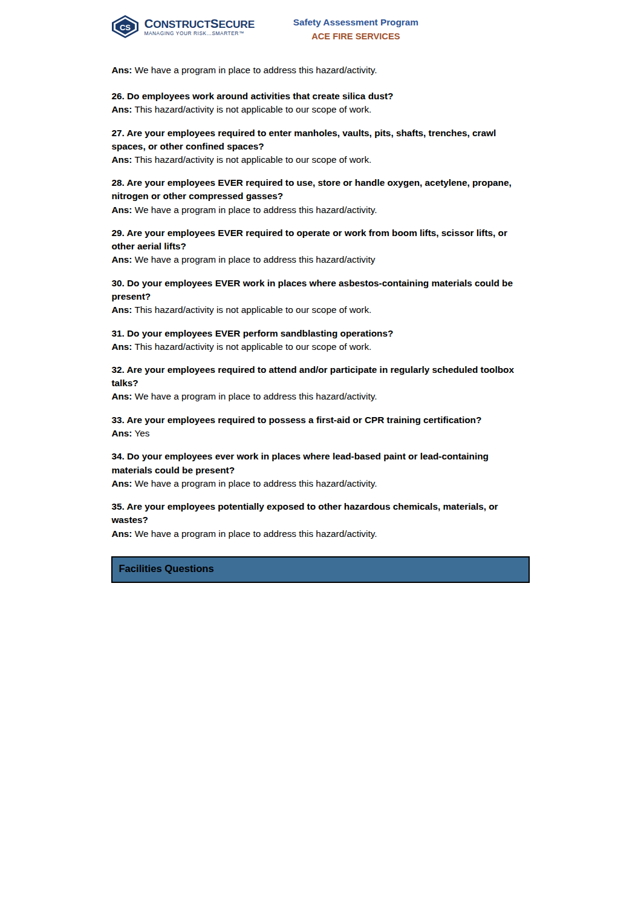CS
CONSTRUCTSECURE
MANAGING YOUR RISK…SMARTER™
Safety Assessment Program
ACE FIRE SERVICES
Ans: We have a program in place to address this hazard/activity.
26. Do employees work around activities that create silica dust?
Ans: This hazard/activity is not applicable to our scope of work.
27. Are your employees required to enter manholes, vaults, pits, shafts, trenches, crawl spaces, or other confined spaces?
Ans: This hazard/activity is not applicable to our scope of work.
28. Are your employees EVER required to use, store or handle oxygen, acetylene, propane, nitrogen or other compressed gasses?
Ans: We have a program in place to address this hazard/activity.
29. Are your employees EVER required to operate or work from boom lifts, scissor lifts, or other aerial lifts?
Ans: We have a program in place to address this hazard/activity
30. Do your employees EVER work in places where asbestos-containing materials could be present?
Ans: This hazard/activity is not applicable to our scope of work.
31. Do your employees EVER perform sandblasting operations?
Ans: This hazard/activity is not applicable to our scope of work.
32. Are your employees required to attend and/or participate in regularly scheduled toolbox talks?
Ans: We have a program in place to address this hazard/activity.
33. Are your employees required to possess a first-aid or CPR training certification?
Ans: Yes
34. Do your employees ever work in places where lead-based paint or lead-containing materials could be present?
Ans: We have a program in place to address this hazard/activity.
35. Are your employees potentially exposed to other hazardous chemicals, materials, or wastes?
Ans: We have a program in place to address this hazard/activity.
Facilities Questions